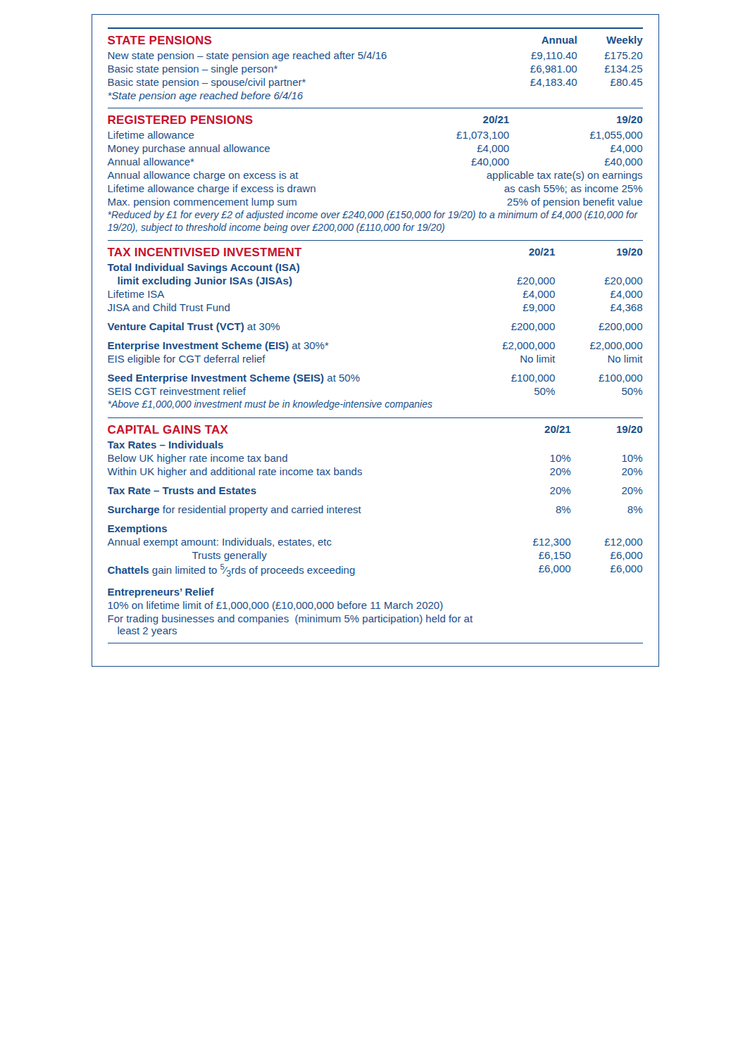| STATE PENSIONS | Annual | Weekly |
| New state pension – state pension age reached after 5/4/16 | £9,110.40 | £175.20 |
| Basic state pension – single person* | £6,981.00 | £134.25 |
| Basic state pension – spouse/civil partner* | £4,183.40 | £80.45 |
| *State pension age reached before 6/4/16 |
| REGISTERED PENSIONS | 20/21 | 19/20 |
| Lifetime allowance | £1,073,100 | £1,055,000 |
| Money purchase annual allowance | £4,000 | £4,000 |
| Annual allowance* | £40,000 | £40,000 |
| Annual allowance charge on excess is at | applicable tax rate(s) on earnings |
| Lifetime allowance charge if excess is drawn | as cash 55%; as income 25% |
| Max. pension commencement lump sum | 25% of pension benefit value |
| *Reduced by £1 for every £2 of adjusted income over £240,000 (£150,000 for 19/20) to a minimum of £4,000 (£10,000 for 19/20), subject to threshold income being over £200,000 (£110,000 for 19/20) |
| TAX INCENTIVISED INVESTMENT | 20/21 | 19/20 |
| Total Individual Savings Account (ISA) | | |
| limit excluding Junior ISAs (JISAs) | £20,000 | £20,000 |
| Lifetime ISA | £4,000 | £4,000 |
| JISA and Child Trust Fund | £9,000 | £4,368 |
| Venture Capital Trust (VCT) at 30% | £200,000 | £200,000 |
| Enterprise Investment Scheme (EIS) at 30%* | £2,000,000 | £2,000,000 |
| EIS eligible for CGT deferral relief | No limit | No limit |
| Seed Enterprise Investment Scheme (SEIS) at 50% | £100,000 | £100,000 |
| SEIS CGT reinvestment relief | 50% | 50% |
| *Above £1,000,000 investment must be in knowledge-intensive companies |
| CAPITAL GAINS TAX | 20/21 | 19/20 |
| Tax Rates – Individuals | | |
| Below UK higher rate income tax band | 10% | 10% |
| Within UK higher and additional rate income tax bands | 20% | 20% |
| Tax Rate – Trusts and Estates | 20% | 20% |
| Surcharge for residential property and carried interest | 8% | 8% |
| Exemptions | | |
| Annual exempt amount: Individuals, estates, etc | £12,300 | £12,000 |
| Trusts generally | £6,150 | £6,000 |
| Chattels gain limited to 5 ⁄ 3 rds of proceeds exceeding | £6,000 | £6,000 |
| Entrepreneurs’ Relief |
| 10% on lifetime limit of £1,000,000 (£10,000,000 before 11 March 2020) |
| For trading businesses and companies (minimum 5% participation) held for at least 2 years |